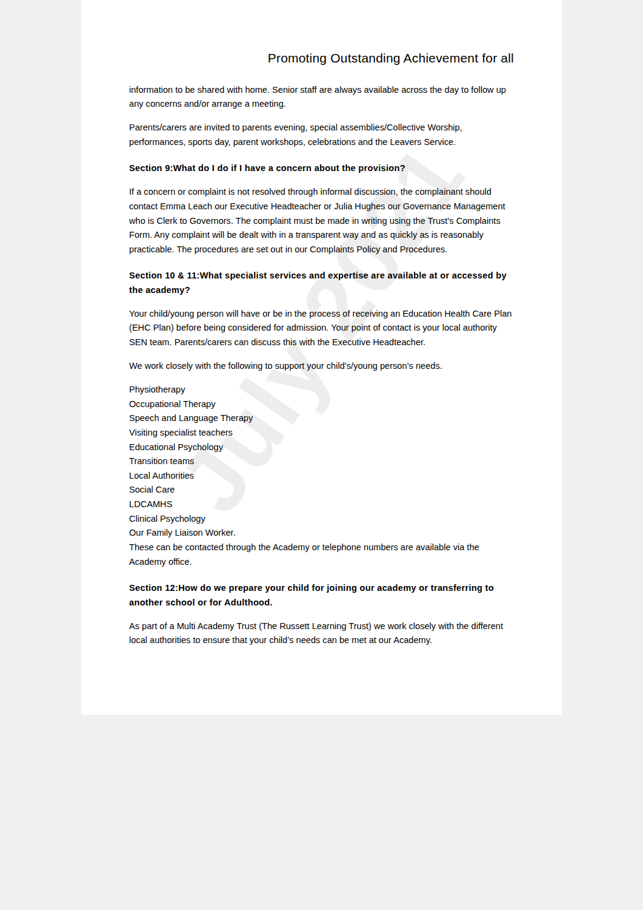July 2021
Promoting Outstanding Achievement for all
information to be shared with home. Senior staff are always available across the day to follow up any concerns and/or arrange a meeting.
Parents/carers are invited to parents evening, special assemblies/Collective Worship, performances, sports day, parent workshops, celebrations and the Leavers Service.
Section 9:What do I do if I have a concern about the provision?
If a concern or complaint is not resolved through informal discussion, the complainant should contact Emma Leach our Executive Headteacher or Julia Hughes our Governance Management who is Clerk to Governors. The complaint must be made in writing using the Trust’s Complaints Form. Any complaint will be dealt with in a transparent way and as quickly as is reasonably practicable. The procedures are set out in our Complaints Policy and Procedures.
Section 10 & 11:What specialist services and expertise are available at or accessed by the academy?
Your child/young person will have or be in the process of receiving an Education Health Care Plan (EHC Plan) before being considered for admission. Your point of contact is your local authority SEN team. Parents/carers can discuss this with the Executive Headteacher.
We work closely with the following to support your child’s/young person’s needs.
Physiotherapy
Occupational Therapy
Speech and Language Therapy
Visiting specialist teachers
Educational Psychology
Transition teams
Local Authorities
Social Care
LDCAMHS
Clinical Psychology
Our Family Liaison Worker.
These can be contacted through the Academy or telephone numbers are available via the Academy office.
Section 12:How do we prepare your child for joining our academy or transferring to another school or for Adulthood.
As part of a Multi Academy Trust (The Russett Learning Trust) we work closely with the different local authorities to ensure that your child’s needs can be met at our Academy.